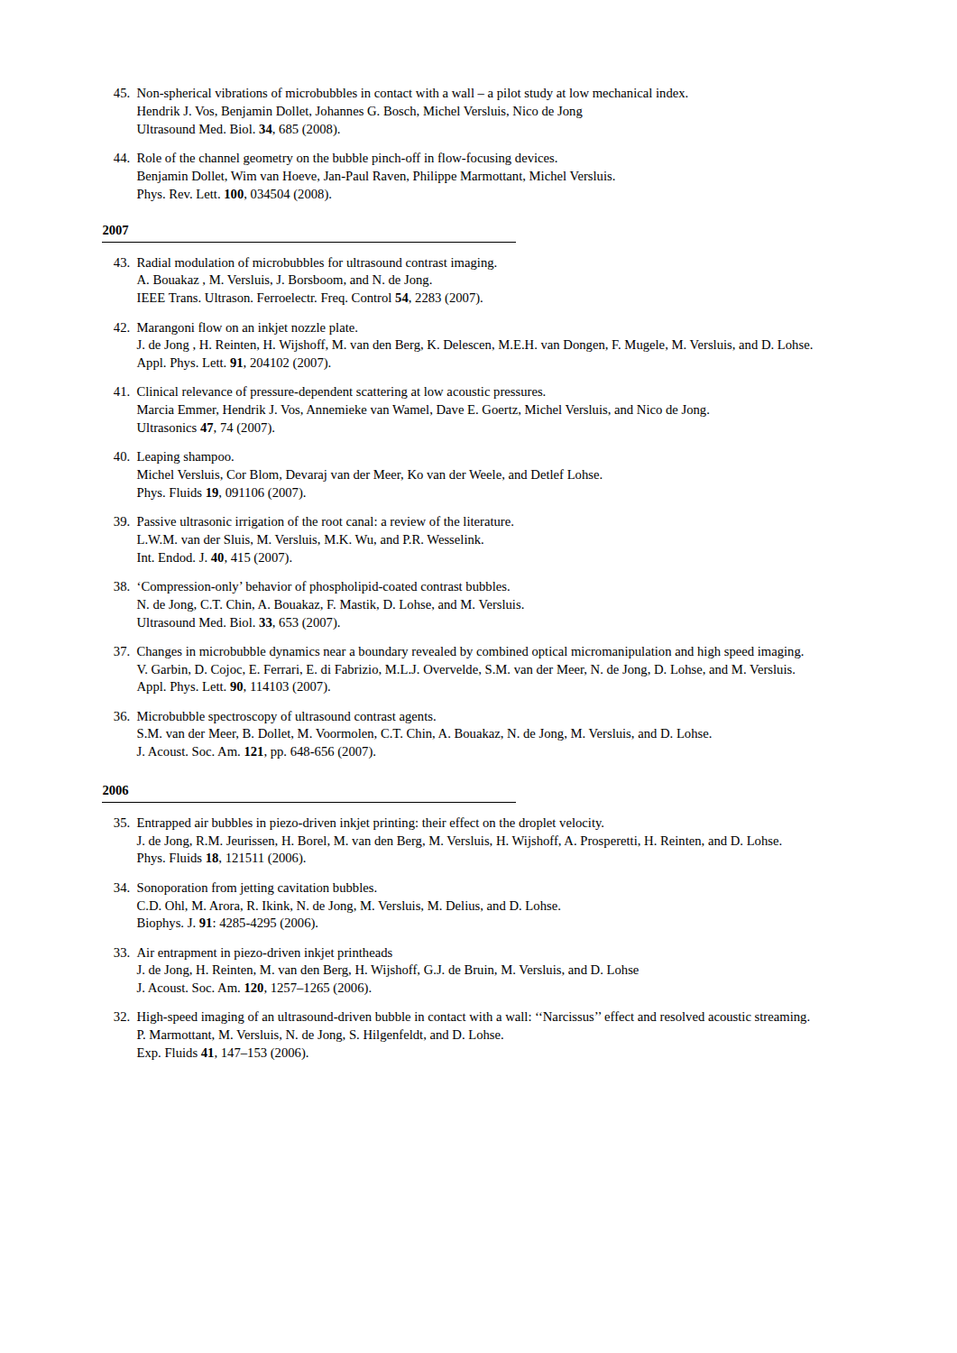45. Non-spherical vibrations of microbubbles in contact with a wall – a pilot study at low mechanical index. Hendrik J. Vos, Benjamin Dollet, Johannes G. Bosch, Michel Versluis, Nico de Jong Ultrasound Med. Biol. 34, 685 (2008).
44. Role of the channel geometry on the bubble pinch-off in flow-focusing devices. Benjamin Dollet, Wim van Hoeve, Jan-Paul Raven, Philippe Marmottant, Michel Versluis. Phys. Rev. Lett. 100, 034504 (2008).
2007
43. Radial modulation of microbubbles for ultrasound contrast imaging. A. Bouakaz , M. Versluis, J. Borsboom, and N. de Jong. IEEE Trans. Ultrason. Ferroelectr. Freq. Control 54, 2283 (2007).
42. Marangoni flow on an inkjet nozzle plate. J. de Jong , H. Reinten, H. Wijshoff, M. van den Berg, K. Delescen, M.E.H. van Dongen, F. Mugele, M. Versluis, and D. Lohse. Appl. Phys. Lett. 91, 204102 (2007).
41. Clinical relevance of pressure-dependent scattering at low acoustic pressures. Marcia Emmer, Hendrik J. Vos, Annemieke van Wamel, Dave E. Goertz, Michel Versluis, and Nico de Jong. Ultrasonics 47, 74 (2007).
40. Leaping shampoo. Michel Versluis, Cor Blom, Devaraj van der Meer, Ko van der Weele, and Detlef Lohse. Phys. Fluids 19, 091106 (2007).
39. Passive ultrasonic irrigation of the root canal: a review of the literature. L.W.M. van der Sluis, M. Versluis, M.K. Wu, and P.R. Wesselink. Int. Endod. J. 40, 415 (2007).
38. ‘Compression-only’ behavior of phospholipid-coated contrast bubbles. N. de Jong, C.T. Chin, A. Bouakaz, F. Mastik, D. Lohse, and M. Versluis. Ultrasound Med. Biol. 33, 653 (2007).
37. Changes in microbubble dynamics near a boundary revealed by combined optical micromanipulation and high speed imaging. V. Garbin, D. Cojoc, E. Ferrari, E. di Fabrizio, M.L.J. Overvelde, S.M. van der Meer, N. de Jong, D. Lohse, and M. Versluis. Appl. Phys. Lett. 90, 114103 (2007).
36. Microbubble spectroscopy of ultrasound contrast agents. S.M. van der Meer, B. Dollet, M. Voormolen, C.T. Chin, A. Bouakaz, N. de Jong, M. Versluis, and D. Lohse. J. Acoust. Soc. Am. 121, pp. 648-656 (2007).
2006
35. Entrapped air bubbles in piezo-driven inkjet printing: their effect on the droplet velocity. J. de Jong, R.M. Jeurissen, H. Borel, M. van den Berg, M. Versluis, H. Wijshoff, A. Prosperetti, H. Reinten, and D. Lohse. Phys. Fluids 18, 121511 (2006).
34. Sonoporation from jetting cavitation bubbles. C.D. Ohl, M. Arora, R. Ikink, N. de Jong, M. Versluis, M. Delius, and D. Lohse. Biophys. J. 91: 4285-4295 (2006).
33. Air entrapment in piezo-driven inkjet printheads J. de Jong, H. Reinten, M. van den Berg, H. Wijshoff, G.J. de Bruin, M. Versluis, and D. Lohse J. Acoust. Soc. Am. 120, 1257–1265 (2006).
32. High-speed imaging of an ultrasound-driven bubble in contact with a wall: ‘‘Narcissus’’ effect and resolved acoustic streaming. P. Marmottant, M. Versluis, N. de Jong, S. Hilgenfeldt, and D. Lohse. Exp. Fluids 41, 147–153 (2006).